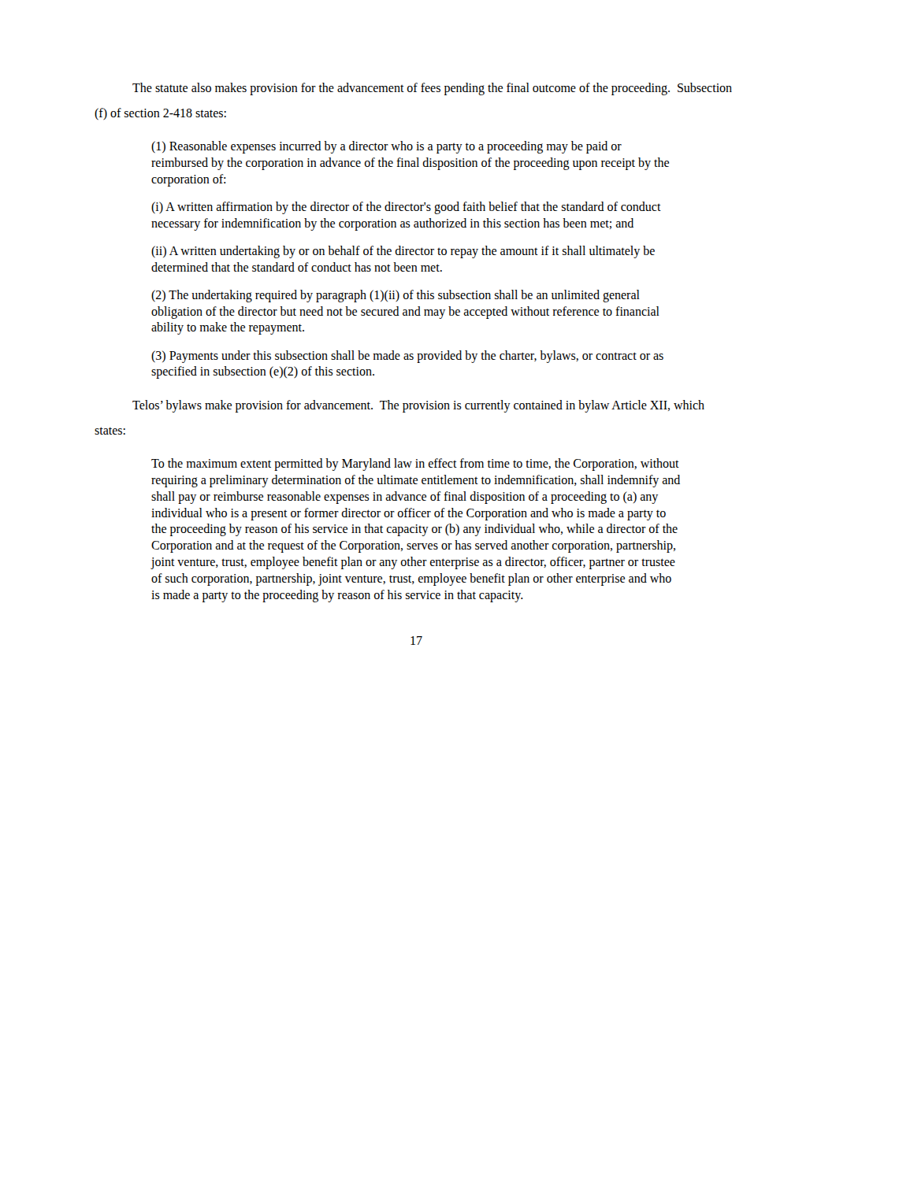The statute also makes provision for the advancement of fees pending the final outcome of the proceeding. Subsection (f) of section 2-418 states:
(1) Reasonable expenses incurred by a director who is a party to a proceeding may be paid or reimbursed by the corporation in advance of the final disposition of the proceeding upon receipt by the corporation of:
(i) A written affirmation by the director of the director's good faith belief that the standard of conduct necessary for indemnification by the corporation as authorized in this section has been met; and
(ii) A written undertaking by or on behalf of the director to repay the amount if it shall ultimately be determined that the standard of conduct has not been met.
(2) The undertaking required by paragraph (1)(ii) of this subsection shall be an unlimited general obligation of the director but need not be secured and may be accepted without reference to financial ability to make the repayment.
(3) Payments under this subsection shall be made as provided by the charter, bylaws, or contract or as specified in subsection (e)(2) of this section.
Telos’ bylaws make provision for advancement. The provision is currently contained in bylaw Article XII, which states:
To the maximum extent permitted by Maryland law in effect from time to time, the Corporation, without requiring a preliminary determination of the ultimate entitlement to indemnification, shall indemnify and shall pay or reimburse reasonable expenses in advance of final disposition of a proceeding to (a) any individual who is a present or former director or officer of the Corporation and who is made a party to the proceeding by reason of his service in that capacity or (b) any individual who, while a director of the Corporation and at the request of the Corporation, serves or has served another corporation, partnership, joint venture, trust, employee benefit plan or any other enterprise as a director, officer, partner or trustee of such corporation, partnership, joint venture, trust, employee benefit plan or other enterprise and who is made a party to the proceeding by reason of his service in that capacity.
17